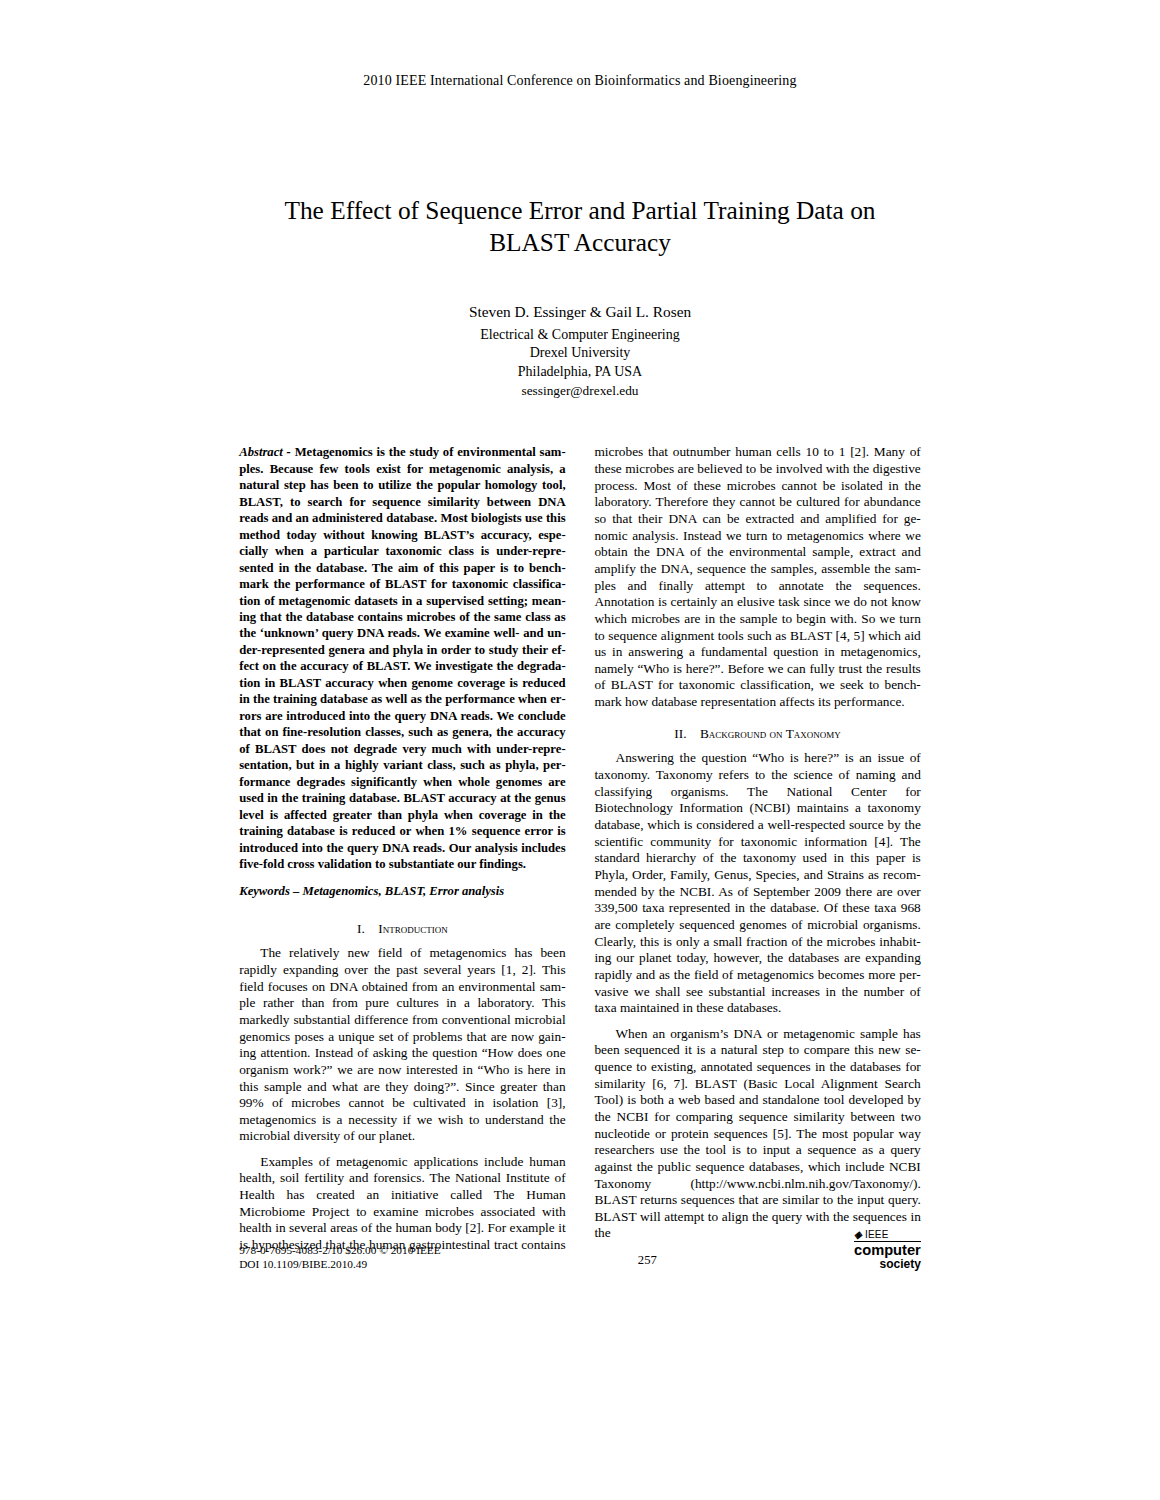2010 IEEE International Conference on Bioinformatics and Bioengineering
The Effect of Sequence Error and Partial Training Data on BLAST Accuracy
Steven D. Essinger & Gail L. Rosen
Electrical & Computer Engineering
Drexel University
Philadelphia, PA USA
sessinger@drexel.edu
Abstract - Metagenomics is the study of environmental samples. Because few tools exist for metagenomic analysis, a natural step has been to utilize the popular homology tool, BLAST, to search for sequence similarity between DNA reads and an administered database. Most biologists use this method today without knowing BLAST’s accuracy, especially when a particular taxonomic class is under-represented in the database. The aim of this paper is to benchmark the performance of BLAST for taxonomic classification of metagenomic datasets in a supervised setting; meaning that the database contains microbes of the same class as the ‘unknown’ query DNA reads. We examine well- and under-represented genera and phyla in order to study their effect on the accuracy of BLAST. We investigate the degradation in BLAST accuracy when genome coverage is reduced in the training database as well as the performance when errors are introduced into the query DNA reads. We conclude that on fine-resolution classes, such as genera, the accuracy of BLAST does not degrade very much with under-representation, but in a highly variant class, such as phyla, performance degrades significantly when whole genomes are used in the training database. BLAST accuracy at the genus level is affected greater than phyla when coverage in the training database is reduced or when 1% sequence error is introduced into the query DNA reads. Our analysis includes five-fold cross validation to substantiate our findings.
Keywords – Metagenomics, BLAST, Error analysis
I. Introduction
The relatively new field of metagenomics has been rapidly expanding over the past several years [1, 2]. This field focuses on DNA obtained from an environmental sample rather than from pure cultures in a laboratory. This markedly substantial difference from conventional microbial genomics poses a unique set of problems that are now gaining attention. Instead of asking the question “How does one organism work?” we are now interested in “Who is here in this sample and what are they doing?”. Since greater than 99% of microbes cannot be cultivated in isolation [3], metagenomics is a necessity if we wish to understand the microbial diversity of our planet.
Examples of metagenomic applications include human health, soil fertility and forensics. The National Institute of Health has created an initiative called The Human Microbiome Project to examine microbes associated with health in several areas of the human body [2]. For example it is hypothesized that the human gastrointestinal tract contains microbes that outnumber human cells 10 to 1 [2]. Many of these microbes are believed to be involved with the digestive process. Most of these microbes cannot be isolated in the laboratory. Therefore they cannot be cultured for abundance so that their DNA can be extracted and amplified for genomic analysis. Instead we turn to metagenomics where we obtain the DNA of the environmental sample, extract and amplify the DNA, sequence the samples, assemble the samples and finally attempt to annotate the sequences. Annotation is certainly an elusive task since we do not know which microbes are in the sample to begin with. So we turn to sequence alignment tools such as BLAST [4, 5] which aid us in answering a fundamental question in metagenomics, namely “Who is here?”. Before we can fully trust the results of BLAST for taxonomic classification, we seek to benchmark how database representation affects its performance.
II. Background on Taxonomy
Answering the question “Who is here?” is an issue of taxonomy. Taxonomy refers to the science of naming and classifying organisms. The National Center for Biotechnology Information (NCBI) maintains a taxonomy database, which is considered a well-respected source by the scientific community for taxonomic information [4]. The standard hierarchy of the taxonomy used in this paper is Phyla, Order, Family, Genus, Species, and Strains as recommended by the NCBI. As of September 2009 there are over 339,500 taxa represented in the database. Of these taxa 968 are completely sequenced genomes of microbial organisms. Clearly, this is only a small fraction of the microbes inhabiting our planet today, however, the databases are expanding rapidly and as the field of metagenomics becomes more pervasive we shall see substantial increases in the number of taxa maintained in these databases.
When an organism’s DNA or metagenomic sample has been sequenced it is a natural step to compare this new sequence to existing, annotated sequences in the databases for similarity [6, 7]. BLAST (Basic Local Alignment Search Tool) is both a web based and standalone tool developed by the NCBI for comparing sequence similarity between two nucleotide or protein sequences [5]. The most popular way researchers use the tool is to input a sequence as a query against the public sequence databases, which include NCBI Taxonomy (http://www.ncbi.nlm.nih.gov/Taxonomy/). BLAST returns sequences that are similar to the input query. BLAST will attempt to align the query with the sequences in the
978-0-7695-4083-2/10 $26.00 © 2010 IEEE
DOI 10.1109/BIBE.2010.49
257
◈ IEEE
computersociety